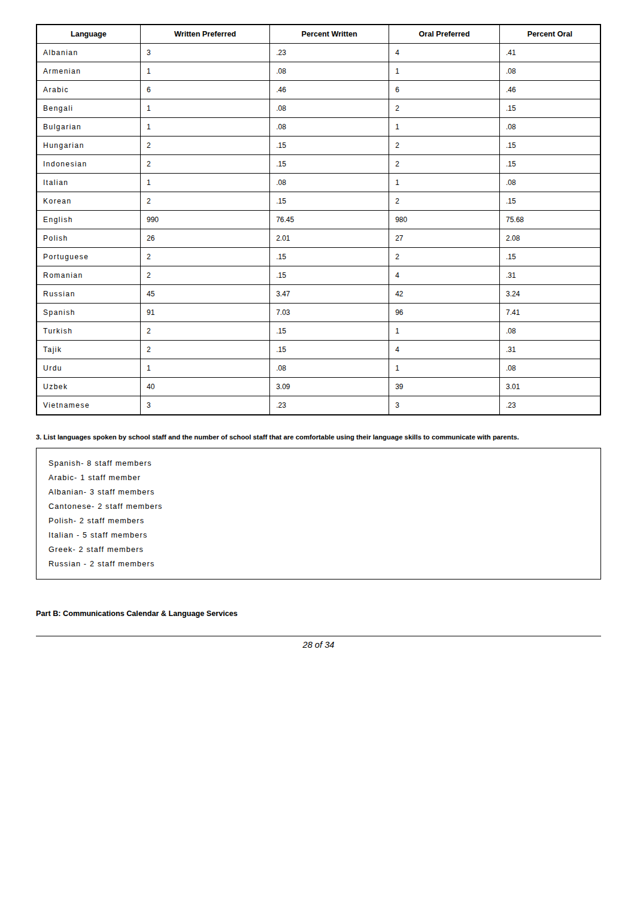| Language | Written Preferred | Percent Written | Oral Preferred | Percent Oral |
| --- | --- | --- | --- | --- |
| Albanian | 3 | .23 | 4 | .41 |
| Armenian | 1 | .08 | 1 | .08 |
| Arabic | 6 | .46 | 6 | .46 |
| Bengali | 1 | .08 | 2 | .15 |
| Bulgarian | 1 | .08 | 1 | .08 |
| Hungarian | 2 | .15 | 2 | .15 |
| Indonesian | 2 | .15 | 2 | .15 |
| Italian | 1 | .08 | 1 | .08 |
| Korean | 2 | .15 | 2 | .15 |
| English | 990 | 76.45 | 980 | 75.68 |
| Polish | 26 | 2.01 | 27 | 2.08 |
| Portuguese | 2 | .15 | 2 | .15 |
| Romanian | 2 | .15 | 4 | .31 |
| Russian | 45 | 3.47 | 42 | 3.24 |
| Spanish | 91 | 7.03 | 96 | 7.41 |
| Turkish | 2 | .15 | 1 | .08 |
| Tajik | 2 | .15 | 4 | .31 |
| Urdu | 1 | .08 | 1 | .08 |
| Uzbek | 40 | 3.09 | 39 | 3.01 |
| Vietnamese | 3 | .23 | 3 | .23 |
3. List languages spoken by school staff and the number of school staff that are comfortable using their language skills to communicate with parents.
Spanish- 8 staff members
Arabic- 1 staff member
Albanian- 3 staff members
Cantonese- 2 staff members
Polish- 2 staff members
Italian - 5 staff members
Greek- 2 staff members
Russian - 2 staff members
Part B: Communications Calendar & Language Services
28 of 34